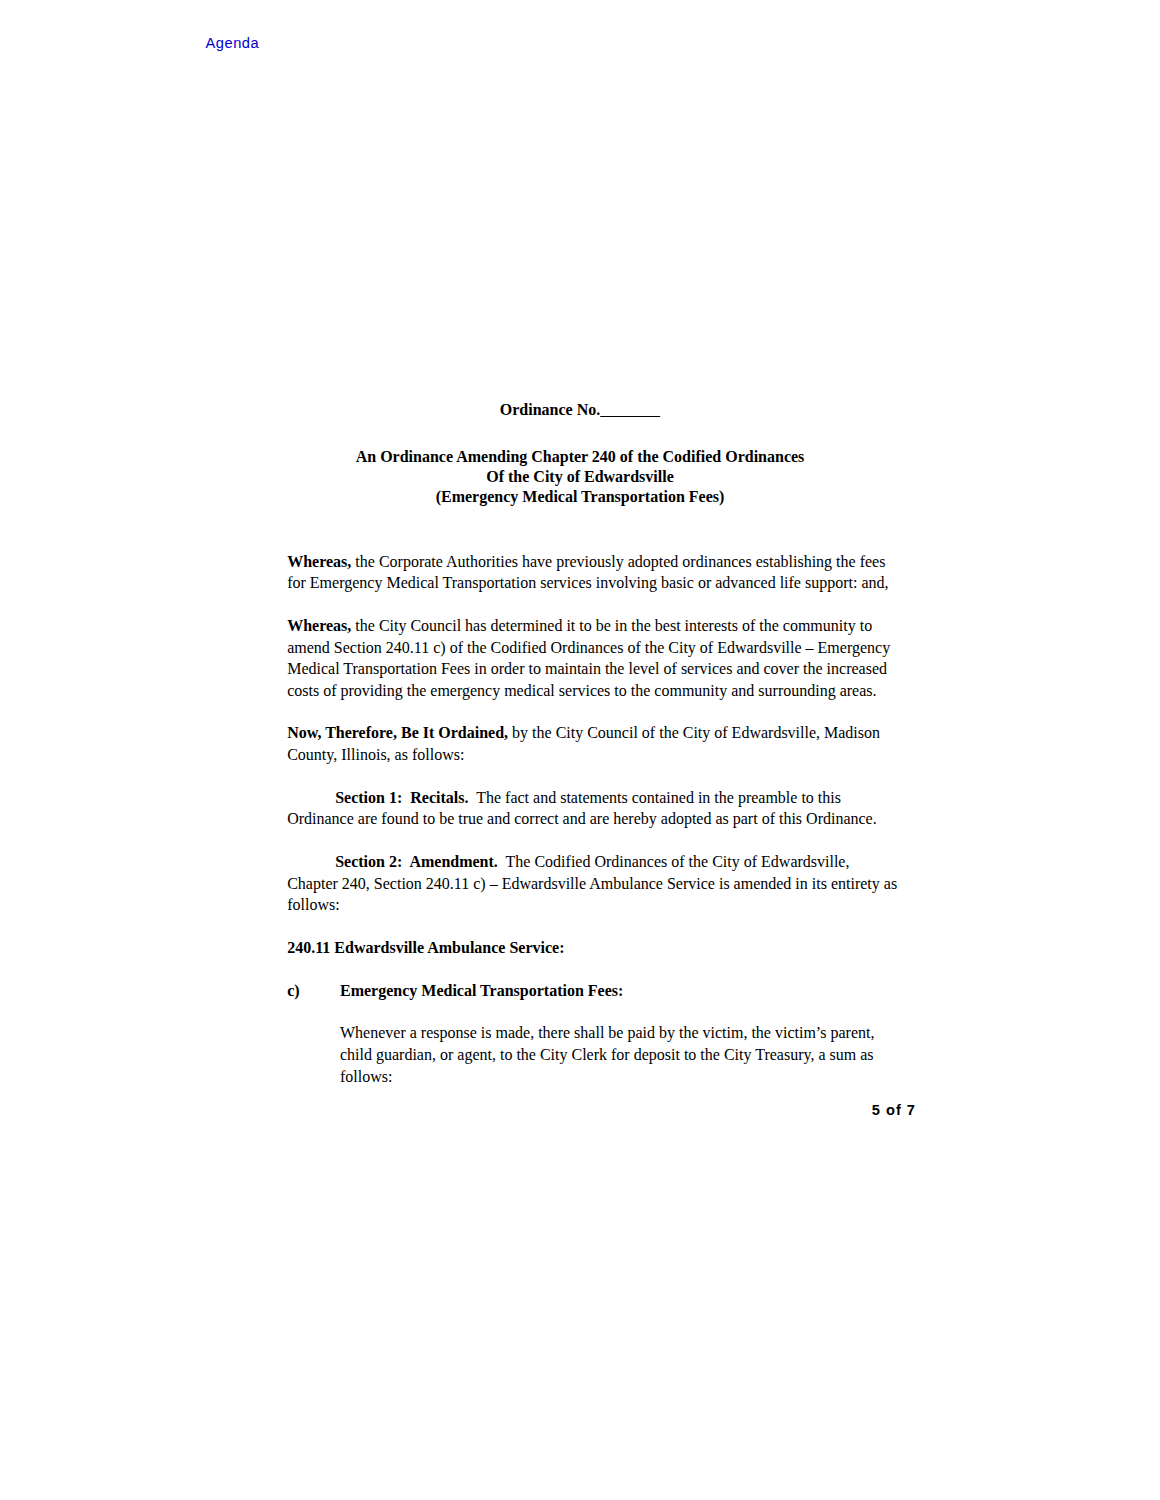Agenda
Ordinance No.
An Ordinance Amending Chapter 240 of the Codified Ordinances
Of the City of Edwardsville
(Emergency Medical Transportation Fees)
Whereas, the Corporate Authorities have previously adopted ordinances establishing the fees for Emergency Medical Transportation services involving basic or advanced life support: and,
Whereas, the City Council has determined it to be in the best interests of the community to amend Section 240.11 c) of the Codified Ordinances of the City of Edwardsville – Emergency Medical Transportation Fees in order to maintain the level of services and cover the increased costs of providing the emergency medical services to the community and surrounding areas.
Now, Therefore, Be It Ordained, by the City Council of the City of Edwardsville, Madison County, Illinois, as follows:
Section 1: Recitals. The fact and statements contained in the preamble to this Ordinance are found to be true and correct and are hereby adopted as part of this Ordinance.
Section 2: Amendment. The Codified Ordinances of the City of Edwardsville, Chapter 240, Section 240.11 c) – Edwardsville Ambulance Service is amended in its entirety as follows:
240.11 Edwardsville Ambulance Service:
c) Emergency Medical Transportation Fees:
Whenever a response is made, there shall be paid by the victim, the victim’s parent, child guardian, or agent, to the City Clerk for deposit to the City Treasury, a sum as follows:
5 of 7